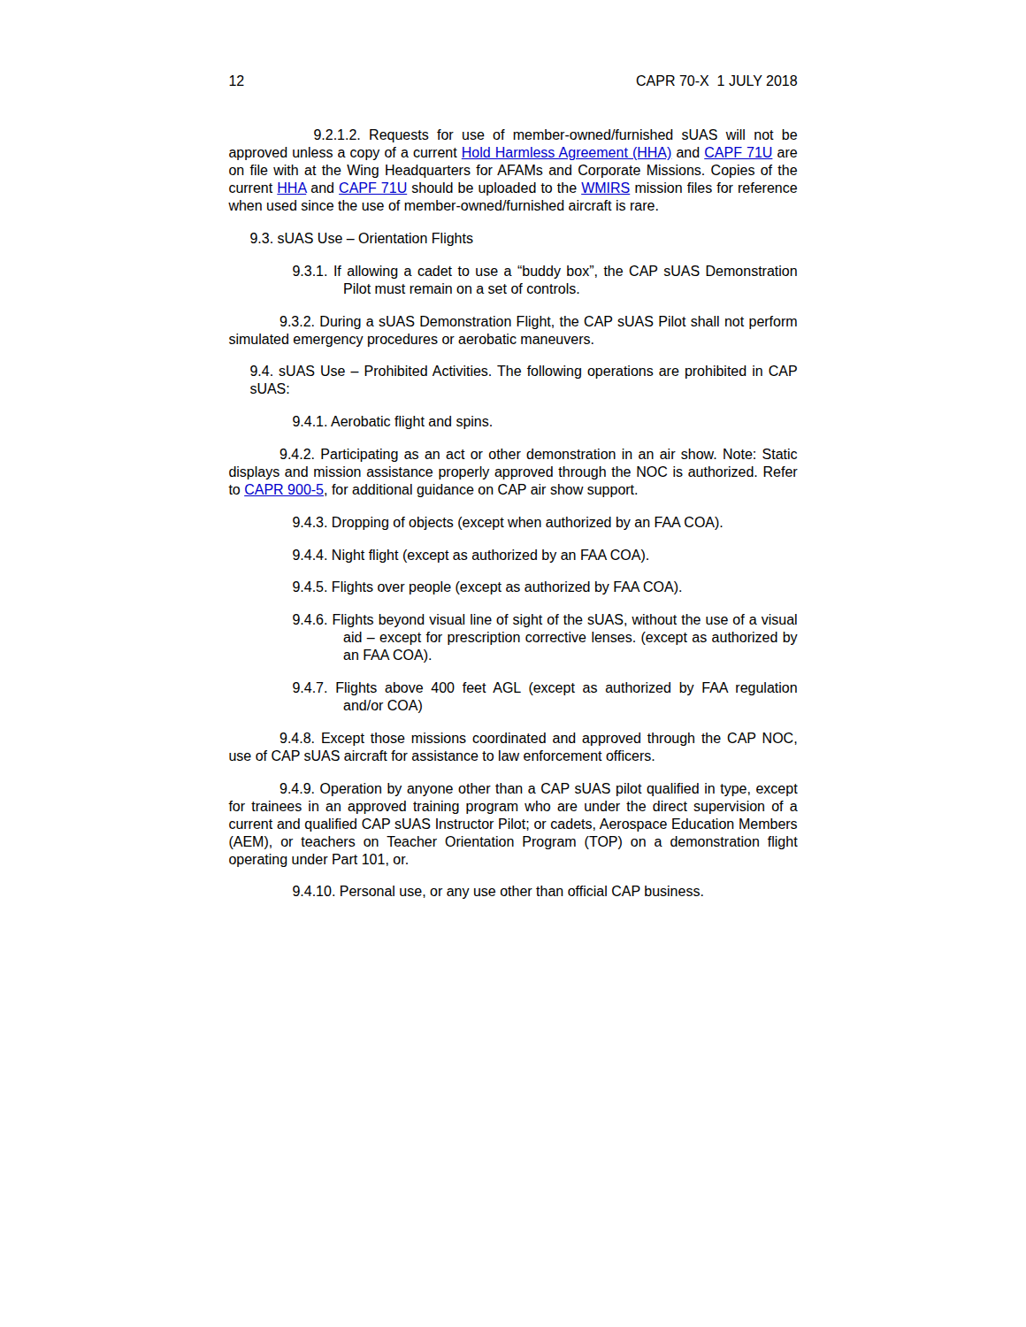12 CAPR 70-X 1 JULY 2018
9.2.1.2. Requests for use of member-owned/furnished sUAS will not be approved unless a copy of a current Hold Harmless Agreement (HHA) and CAPF 71U are on file with at the Wing Headquarters for AFAMs and Corporate Missions. Copies of the current HHA and CAPF 71U should be uploaded to the WMIRS mission files for reference when used since the use of member-owned/furnished aircraft is rare.
9.3. sUAS Use – Orientation Flights
9.3.1. If allowing a cadet to use a “buddy box”, the CAP sUAS Demonstration Pilot must remain on a set of controls.
9.3.2. During a sUAS Demonstration Flight, the CAP sUAS Pilot shall not perform simulated emergency procedures or aerobatic maneuvers.
9.4. sUAS Use – Prohibited Activities. The following operations are prohibited in CAP sUAS:
9.4.1. Aerobatic flight and spins.
9.4.2. Participating as an act or other demonstration in an air show. Note: Static displays and mission assistance properly approved through the NOC is authorized. Refer to CAPR 900-5, for additional guidance on CAP air show support.
9.4.3. Dropping of objects (except when authorized by an FAA COA).
9.4.4. Night flight (except as authorized by an FAA COA).
9.4.5. Flights over people (except as authorized by FAA COA).
9.4.6. Flights beyond visual line of sight of the sUAS, without the use of a visual aid – except for prescription corrective lenses. (except as authorized by an FAA COA).
9.4.7. Flights above 400 feet AGL (except as authorized by FAA regulation and/or COA)
9.4.8. Except those missions coordinated and approved through the CAP NOC, use of CAP sUAS aircraft for assistance to law enforcement officers.
9.4.9. Operation by anyone other than a CAP sUAS pilot qualified in type, except for trainees in an approved training program who are under the direct supervision of a current and qualified CAP sUAS Instructor Pilot; or cadets, Aerospace Education Members (AEM), or teachers on Teacher Orientation Program (TOP) on a demonstration flight operating under Part 101, or.
9.4.10. Personal use, or any use other than official CAP business.